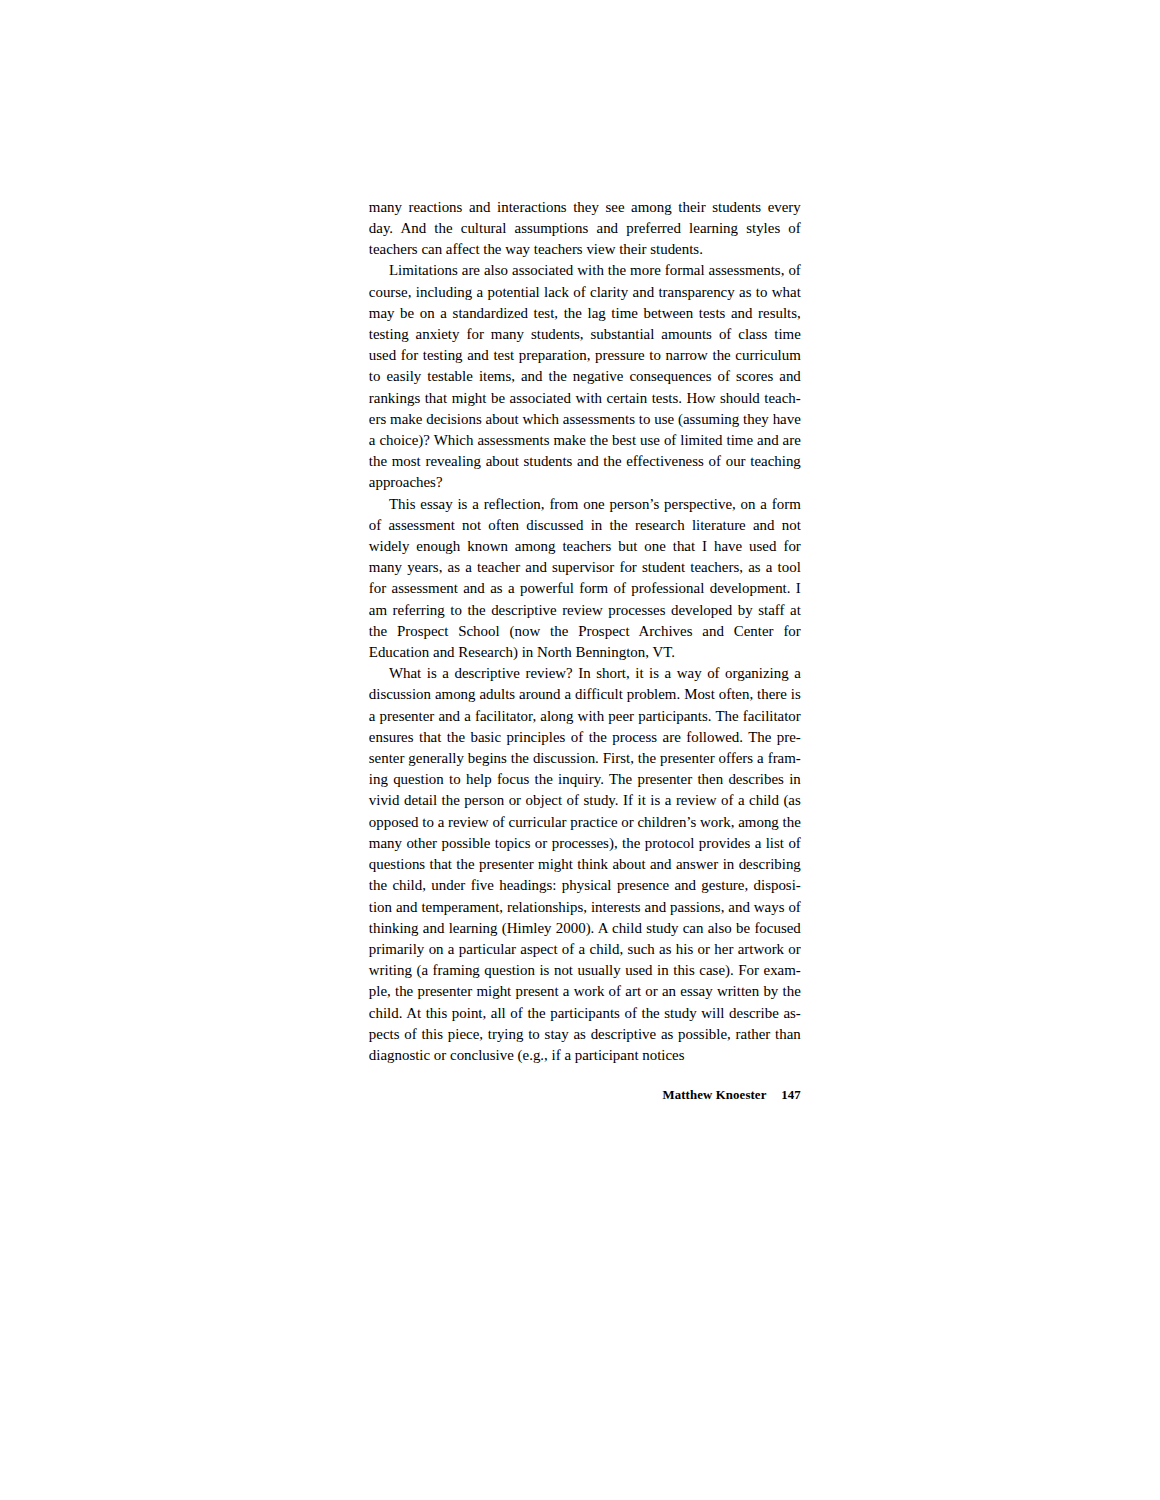many reactions and interactions they see among their students every day. And the cultural assumptions and preferred learning styles of teachers can affect the way teachers view their students.
Limitations are also associated with the more formal assessments, of course, including a potential lack of clarity and transparency as to what may be on a standardized test, the lag time between tests and results, testing anxiety for many students, substantial amounts of class time used for testing and test preparation, pressure to narrow the curriculum to easily testable items, and the negative consequences of scores and rankings that might be associated with certain tests. How should teachers make decisions about which assessments to use (assuming they have a choice)? Which assessments make the best use of limited time and are the most revealing about students and the effectiveness of our teaching approaches?
This essay is a reflection, from one person’s perspective, on a form of assessment not often discussed in the research literature and not widely enough known among teachers but one that I have used for many years, as a teacher and supervisor for student teachers, as a tool for assessment and as a powerful form of professional development. I am referring to the descriptive review processes developed by staff at the Prospect School (now the Prospect Archives and Center for Education and Research) in North Bennington, VT.
What is a descriptive review? In short, it is a way of organizing a discussion among adults around a difficult problem. Most often, there is a presenter and a facilitator, along with peer participants. The facilitator ensures that the basic principles of the process are followed. The presenter generally begins the discussion. First, the presenter offers a framing question to help focus the inquiry. The presenter then describes in vivid detail the person or object of study. If it is a review of a child (as opposed to a review of curricular practice or children’s work, among the many other possible topics or processes), the protocol provides a list of questions that the presenter might think about and answer in describing the child, under five headings: physical presence and gesture, disposition and temperament, relationships, interests and passions, and ways of thinking and learning (Himley 2000). A child study can also be focused primarily on a particular aspect of a child, such as his or her artwork or writing (a framing question is not usually used in this case). For example, the presenter might present a work of art or an essay written by the child. At this point, all of the participants of the study will describe aspects of this piece, trying to stay as descriptive as possible, rather than diagnostic or conclusive (e.g., if a participant notices
Matthew Knoester147